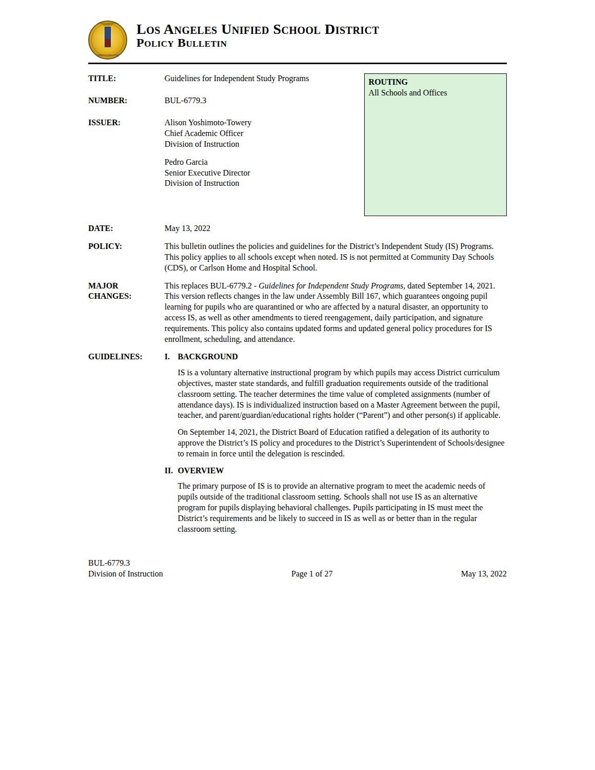Los Angeles Unified School District
Students at the Center
Los Angeles Unified School District
Policy Bulletin
| TITLE: | Guidelines for Independent Study Programs | ROUTING All Schools and Offices |
| NUMBER: | BUL-6779.3 |
| ISSUER: | Alison Yoshimoto-Towery Chief Academic Officer Division of Instruction Pedro Garcia Senior Executive Director Division of Instruction |
| DATE: | May 13, 2022 |
| POLICY: | This bulletin outlines the policies and guidelines for the District’s Independent Study (IS) Programs. This policy applies to all schools except when noted. IS is not permitted at Community Day Schools (CDS), or Carlson Home and Hospital School. |
| MAJOR CHANGES: | This replaces BUL-6779.2 - Guidelines for Independent Study Programs , dated September 14, 2021. This version reflects changes in the law under Assembly Bill 167, which guarantees ongoing pupil learning for pupils who are quarantined or who are affected by a natural disaster, an opportunity to access IS, as well as other amendments to tiered reengagement, daily participation, and signature requirements. This policy also contains updated forms and updated general policy procedures for IS enrollment, scheduling, and attendance. |
| GUIDELINES: | I. BACKGROUND IS is a voluntary alternative instructional program by which pupils may access District curriculum objectives, master state standards, and fulfill graduation requirements outside of the traditional classroom setting. The teacher determines the time value of completed assignments (number of attendance days). IS is individualized instruction based on a Master Agreement between the pupil, teacher, and parent/guardian/educational rights holder (“Parent”) and other person(s) if applicable. On September 14, 2021, the District Board of Education ratified a delegation of its authority to approve the District’s IS policy and procedures to the District’s Superintendent of Schools/designee to remain in force until the delegation is rescinded. II. OVERVIEW The primary purpose of IS is to provide an alternative program to meet the academic needs of pupils outside of the traditional classroom setting. Schools shall not use IS as an alternative program for pupils displaying behavioral challenges. Pupils participating in IS must meet the District’s requirements and be likely to succeed in IS as well as or better than in the regular classroom setting. |
BUL-6779.3
Division of Instruction
Page 1 of 27
May 13, 2022